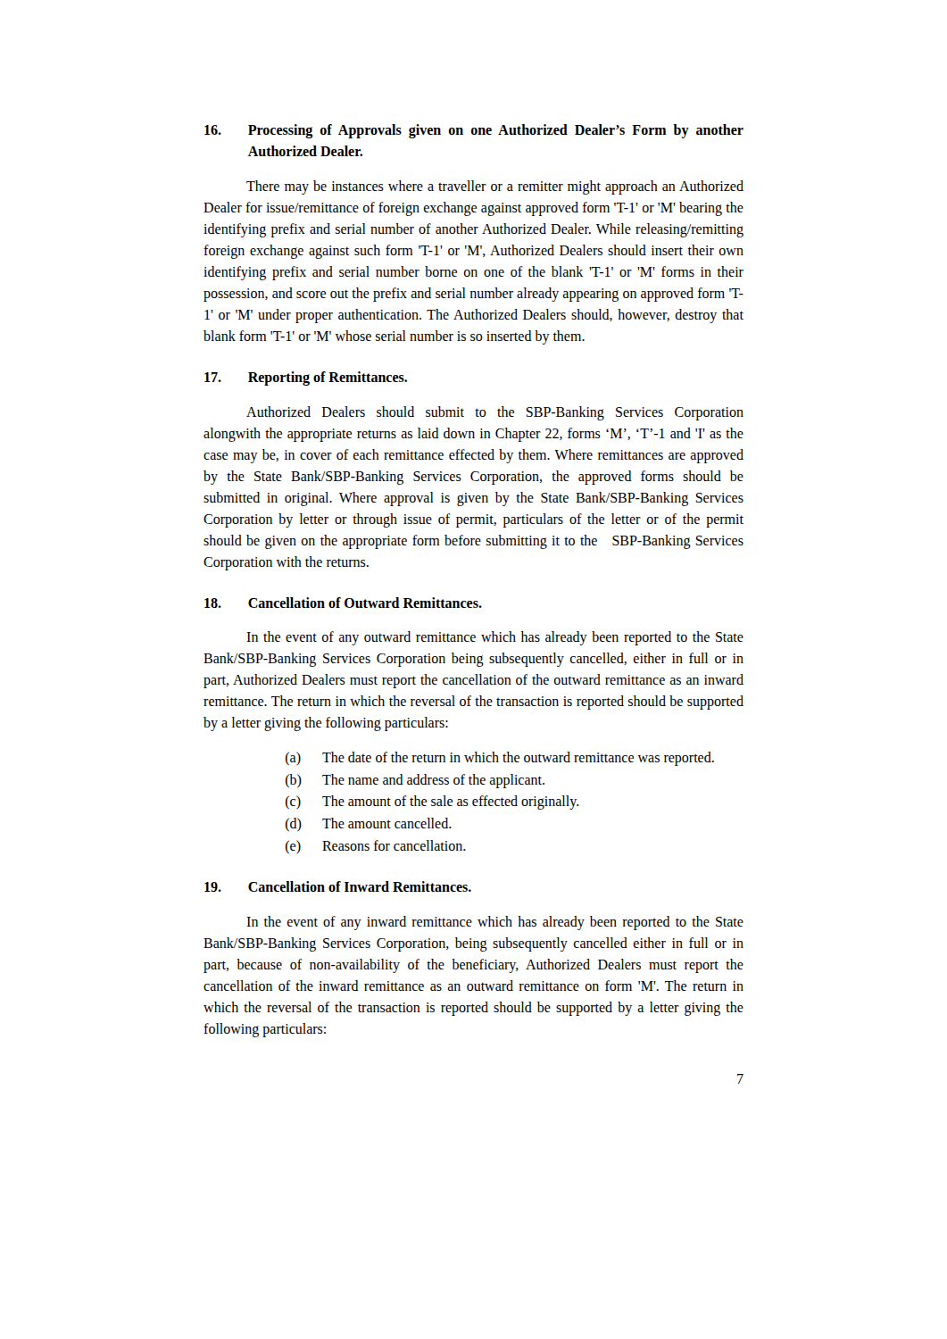16. Processing of Approvals given on one Authorized Dealer’s Form by another Authorized Dealer.
There may be instances where a traveller or a remitter might approach an Authorized Dealer for issue/remittance of foreign exchange against approved form 'T-1' or 'M' bearing the identifying prefix and serial number of another Authorized Dealer. While releasing/remitting foreign exchange against such form 'T-1' or 'M', Authorized Dealers should insert their own identifying prefix and serial number borne on one of the blank 'T-1' or 'M' forms in their possession, and score out the prefix and serial number already appearing on approved form 'T-1' or 'M' under proper authentication. The Authorized Dealers should, however, destroy that blank form 'T-1' or 'M' whose serial number is so inserted by them.
17. Reporting of Remittances.
Authorized Dealers should submit to the SBP-Banking Services Corporation alongwith the appropriate returns as laid down in Chapter 22, forms ‘M’, ‘T’-1 and 'I' as the case may be, in cover of each remittance effected by them. Where remittances are approved by the State Bank/SBP-Banking Services Corporation, the approved forms should be submitted in original. Where approval is given by the State Bank/SBP-Banking Services Corporation by letter or through issue of permit, particulars of the letter or of the permit should be given on the appropriate form before submitting it to the SBP-Banking Services Corporation with the returns.
18. Cancellation of Outward Remittances.
In the event of any outward remittance which has already been reported to the State Bank/SBP-Banking Services Corporation being subsequently cancelled, either in full or in part, Authorized Dealers must report the cancellation of the outward remittance as an inward remittance. The return in which the reversal of the transaction is reported should be supported by a letter giving the following particulars:
(a) The date of the return in which the outward remittance was reported.
(b) The name and address of the applicant.
(c) The amount of the sale as effected originally.
(d) The amount cancelled.
(e) Reasons for cancellation.
19. Cancellation of Inward Remittances.
In the event of any inward remittance which has already been reported to the State Bank/SBP-Banking Services Corporation, being subsequently cancelled either in full or in part, because of non-availability of the beneficiary, Authorized Dealers must report the cancellation of the inward remittance as an outward remittance on form 'M'. The return in which the reversal of the transaction is reported should be supported by a letter giving the following particulars:
7